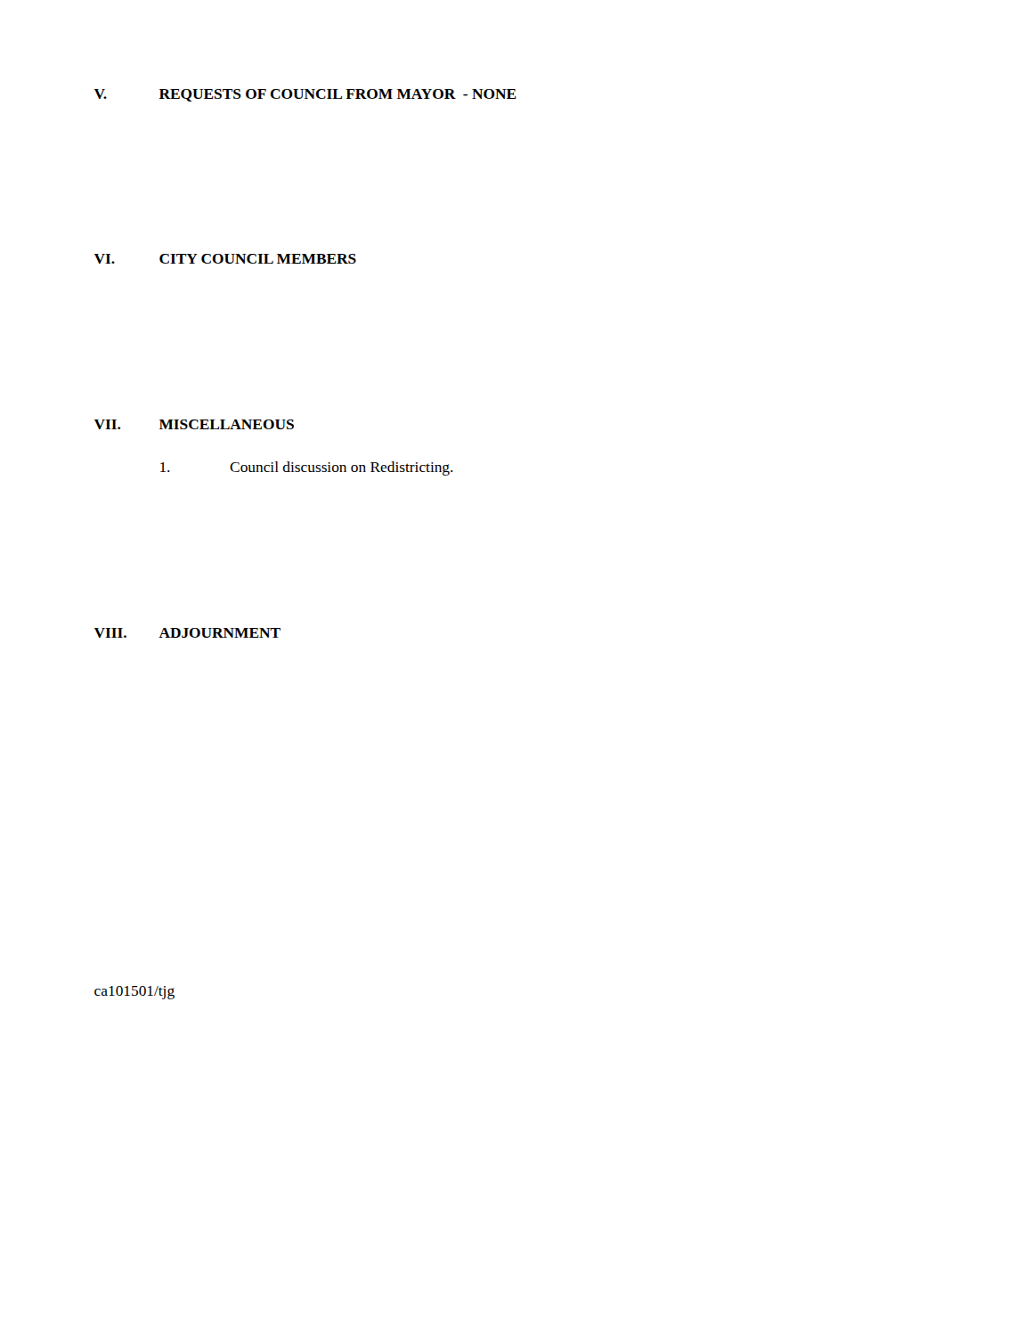V. REQUESTS OF COUNCIL FROM MAYOR - NONE
VI. CITY COUNCIL MEMBERS
VII. MISCELLANEOUS
1. Council discussion on Redistricting.
VIII. ADJOURNMENT
ca101501/tjg